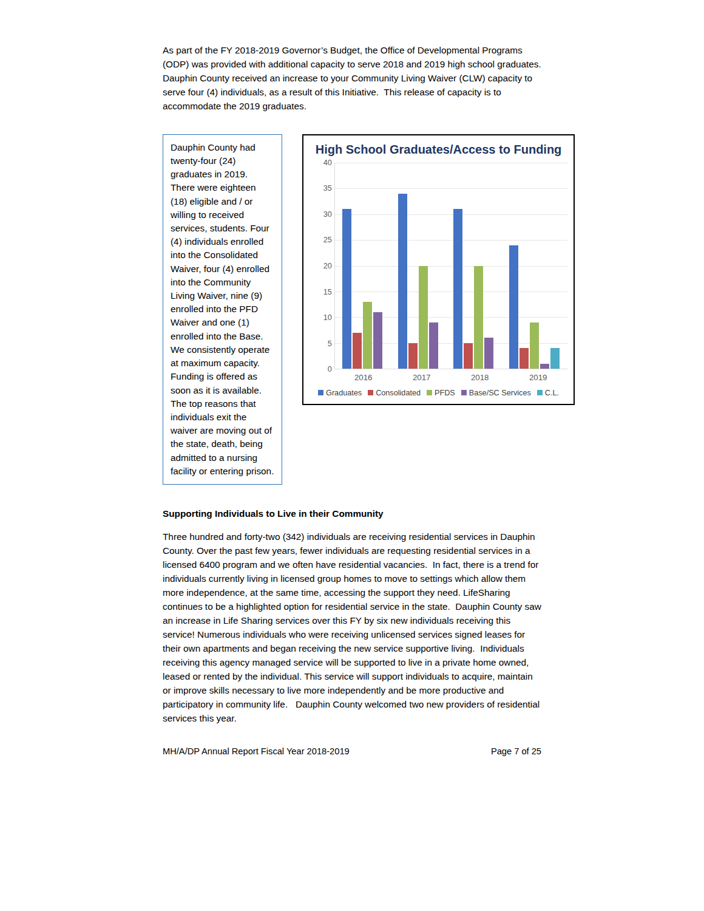As part of the FY 2018-2019 Governor’s Budget, the Office of Developmental Programs (ODP) was provided with additional capacity to serve 2018 and 2019 high school graduates. Dauphin County received an increase to your Community Living Waiver (CLW) capacity to serve four (4) individuals, as a result of this Initiative. This release of capacity is to accommodate the 2019 graduates.
Dauphin County had twenty-four (24) graduates in 2019. There were eighteen (18) eligible and / or willing to received services, students. Four (4) individuals enrolled into the Consolidated Waiver, four (4) enrolled into the Community Living Waiver, nine (9) enrolled into the PFD Waiver and one (1) enrolled into the Base. We consistently operate at maximum capacity. Funding is offered as soon as it is available. The top reasons that individuals exit the waiver are moving out of the state, death, being admitted to a nursing facility or entering prison.
High School Graduates/Access to Funding
40 35 30 25 20 15 10 5 0
2016201720182019
Graduates Consolidated PFDS Base/SC Services C.L.
Supporting Individuals to Live in their Community
Three hundred and forty-two (342) individuals are receiving residential services in Dauphin County. Over the past few years, fewer individuals are requesting residential services in a licensed 6400 program and we often have residential vacancies. In fact, there is a trend for individuals currently living in licensed group homes to move to settings which allow them more independence, at the same time, accessing the support they need. LifeSharing continues to be a highlighted option for residential service in the state. Dauphin County saw an increase in Life Sharing services over this FY by six new individuals receiving this service! Numerous individuals who were receiving unlicensed services signed leases for their own apartments and began receiving the new service supportive living. Individuals receiving this agency managed service will be supported to live in a private home owned, leased or rented by the individual. This service will support individuals to acquire, maintain or improve skills necessary to live more independently and be more productive and participatory in community life. Dauphin County welcomed two new providers of residential services this year.
MH/A/DP Annual Report Fiscal Year 2018-2019 Page 7 of 25